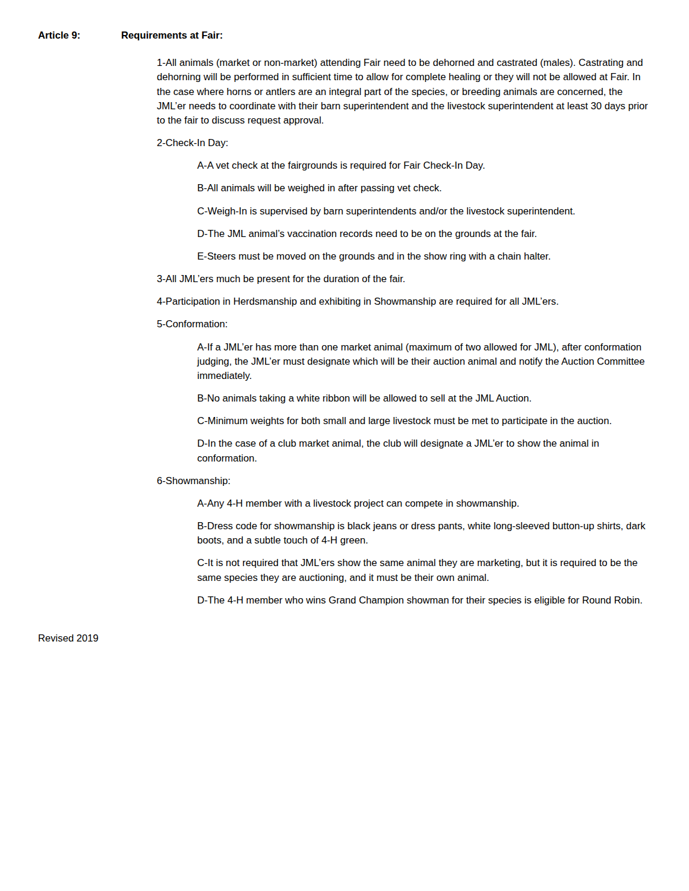Article 9: Requirements at Fair:
1-All animals (market or non-market) attending Fair need to be dehorned and castrated (males). Castrating and dehorning will be performed in sufficient time to allow for complete healing or they will not be allowed at Fair. In the case where horns or antlers are an integral part of the species, or breeding animals are concerned, the JML’er needs to coordinate with their barn superintendent and the livestock superintendent at least 30 days prior to the fair to discuss request approval.
2-Check-In Day:
A-A vet check at the fairgrounds is required for Fair Check-In Day.
B-All animals will be weighed in after passing vet check.
C-Weigh-In is supervised by barn superintendents and/or the livestock superintendent.
D-The JML animal’s vaccination records need to be on the grounds at the fair.
E-Steers must be moved on the grounds and in the show ring with a chain halter.
3-All JML’ers much be present for the duration of the fair.
4-Participation in Herdsmanship and exhibiting in Showmanship are required for all JML’ers.
5-Conformation:
A-If a JML’er has more than one market animal (maximum of two allowed for JML), after conformation judging, the JML’er must designate which will be their auction animal and notify the Auction Committee immediately.
B-No animals taking a white ribbon will be allowed to sell at the JML Auction.
C-Minimum weights for both small and large livestock must be met to participate in the auction.
D-In the case of a club market animal, the club will designate a JML’er to show the animal in conformation.
6-Showmanship:
A-Any 4-H member with a livestock project can compete in showmanship.
B-Dress code for showmanship is black jeans or dress pants, white long-sleeved button-up shirts, dark boots, and a subtle touch of 4-H green.
C-It is not required that JML’ers show the same animal they are marketing, but it is required to be the same species they are auctioning, and it must be their own animal.
D-The 4-H member who wins Grand Champion showman for their species is eligible for Round Robin.
Revised 2019